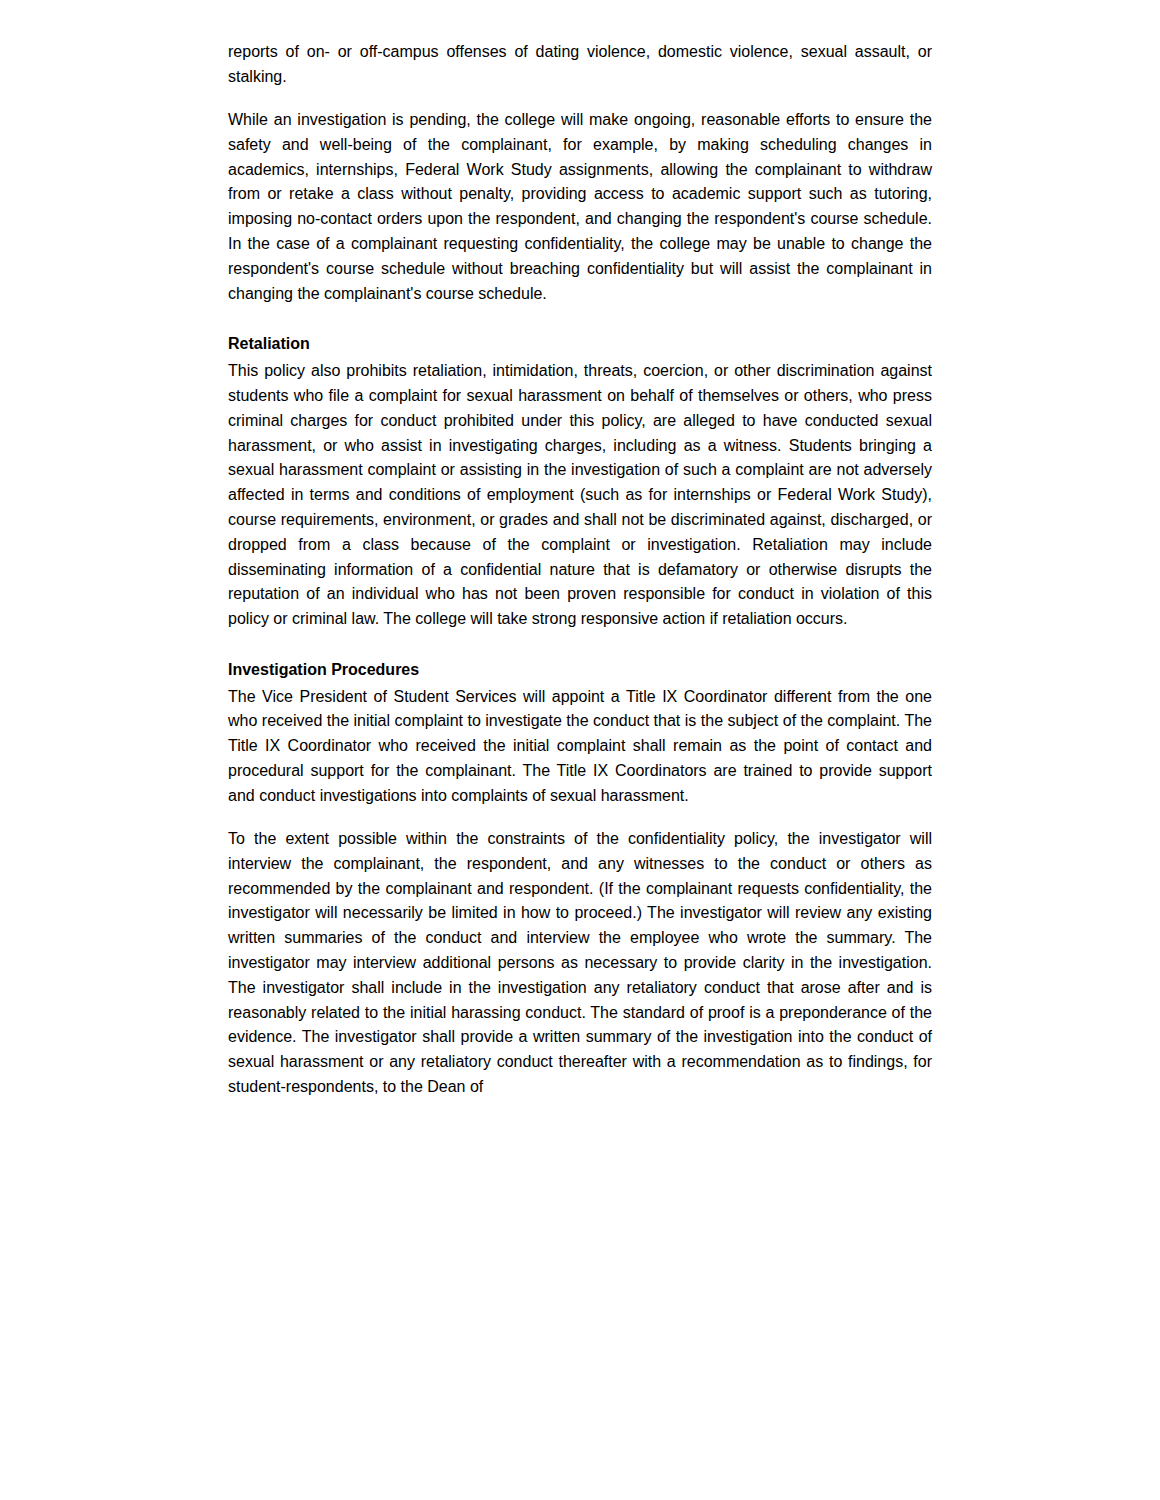reports of on- or off-campus offenses of dating violence, domestic violence, sexual assault, or stalking.
While an investigation is pending, the college will make ongoing, reasonable efforts to ensure the safety and well-being of the complainant, for example, by making scheduling changes in academics, internships, Federal Work Study assignments, allowing the complainant to withdraw from or retake a class without penalty, providing access to academic support such as tutoring, imposing no-contact orders upon the respondent, and changing the respondent's course schedule. In the case of a complainant requesting confidentiality, the college may be unable to change the respondent's course schedule without breaching confidentiality but will assist the complainant in changing the complainant's course schedule.
Retaliation
This policy also prohibits retaliation, intimidation, threats, coercion, or other discrimination against students who file a complaint for sexual harassment on behalf of themselves or others, who press criminal charges for conduct prohibited under this policy, are alleged to have conducted sexual harassment, or who assist in investigating charges, including as a witness. Students bringing a sexual harassment complaint or assisting in the investigation of such a complaint are not adversely affected in terms and conditions of employment (such as for internships or Federal Work Study), course requirements, environment, or grades and shall not be discriminated against, discharged, or dropped from a class because of the complaint or investigation. Retaliation may include disseminating information of a confidential nature that is defamatory or otherwise disrupts the reputation of an individual who has not been proven responsible for conduct in violation of this policy or criminal law. The college will take strong responsive action if retaliation occurs.
Investigation Procedures
The Vice President of Student Services will appoint a Title IX Coordinator different from the one who received the initial complaint to investigate the conduct that is the subject of the complaint. The Title IX Coordinator who received the initial complaint shall remain as the point of contact and procedural support for the complainant. The Title IX Coordinators are trained to provide support and conduct investigations into complaints of sexual harassment.
To the extent possible within the constraints of the confidentiality policy, the investigator will interview the complainant, the respondent, and any witnesses to the conduct or others as recommended by the complainant and respondent. (If the complainant requests confidentiality, the investigator will necessarily be limited in how to proceed.) The investigator will review any existing written summaries of the conduct and interview the employee who wrote the summary. The investigator may interview additional persons as necessary to provide clarity in the investigation. The investigator shall include in the investigation any retaliatory conduct that arose after and is reasonably related to the initial harassing conduct. The standard of proof is a preponderance of the evidence. The investigator shall provide a written summary of the investigation into the conduct of sexual harassment or any retaliatory conduct thereafter with a recommendation as to findings, for student-respondents, to the Dean of